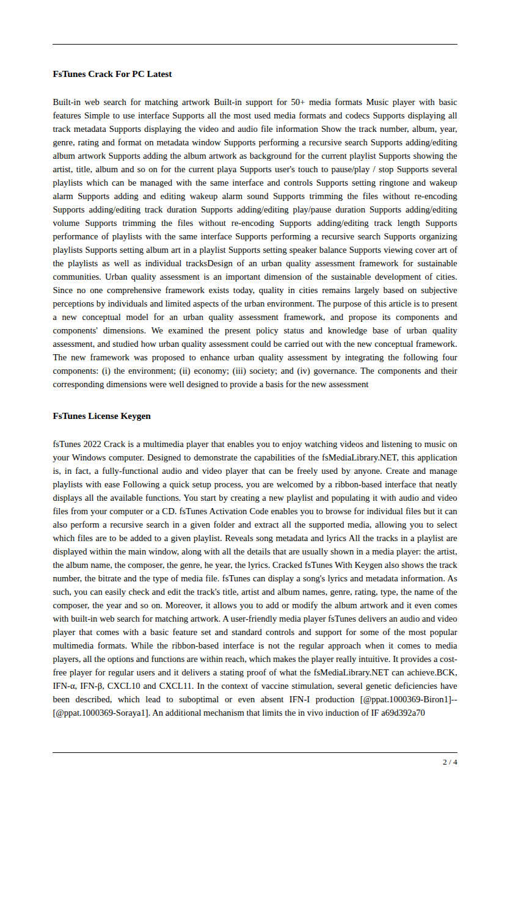FsTunes Crack For PC Latest
Built-in web search for matching artwork Built-in support for 50+ media formats Music player with basic features Simple to use interface Supports all the most used media formats and codecs Supports displaying all track metadata Supports displaying the video and audio file information Show the track number, album, year, genre, rating and format on metadata window Supports performing a recursive search Supports adding/editing album artwork Supports adding the album artwork as background for the current playlist Supports showing the artist, title, album and so on for the current playa Supports user's touch to pause/play / stop Supports several playlists which can be managed with the same interface and controls Supports setting ringtone and wakeup alarm Supports adding and editing wakeup alarm sound Supports trimming the files without re-encoding Supports adding/editing track duration Supports adding/editing play/pause duration Supports adding/editing volume Supports trimming the files without re-encoding Supports adding/editing track length Supports performance of playlists with the same interface Supports performing a recursive search Supports organizing playlists Supports setting album art in a playlist Supports setting speaker balance Supports viewing cover art of the playlists as well as individual tracksDesign of an urban quality assessment framework for sustainable communities. Urban quality assessment is an important dimension of the sustainable development of cities. Since no one comprehensive framework exists today, quality in cities remains largely based on subjective perceptions by individuals and limited aspects of the urban environment. The purpose of this article is to present a new conceptual model for an urban quality assessment framework, and propose its components and components' dimensions. We examined the present policy status and knowledge base of urban quality assessment, and studied how urban quality assessment could be carried out with the new conceptual framework. The new framework was proposed to enhance urban quality assessment by integrating the following four components: (i) the environment; (ii) economy; (iii) society; and (iv) governance. The components and their corresponding dimensions were well designed to provide a basis for the new assessment
FsTunes License Keygen
fsTunes 2022 Crack is a multimedia player that enables you to enjoy watching videos and listening to music on your Windows computer. Designed to demonstrate the capabilities of the fsMediaLibrary.NET, this application is, in fact, a fully-functional audio and video player that can be freely used by anyone. Create and manage playlists with ease Following a quick setup process, you are welcomed by a ribbon-based interface that neatly displays all the available functions. You start by creating a new playlist and populating it with audio and video files from your computer or a CD. fsTunes Activation Code enables you to browse for individual files but it can also perform a recursive search in a given folder and extract all the supported media, allowing you to select which files are to be added to a given playlist. Reveals song metadata and lyrics All the tracks in a playlist are displayed within the main window, along with all the details that are usually shown in a media player: the artist, the album name, the composer, the genre, he year, the lyrics. Cracked fsTunes With Keygen also shows the track number, the bitrate and the type of media file. fsTunes can display a song's lyrics and metadata information. As such, you can easily check and edit the track's title, artist and album names, genre, rating, type, the name of the composer, the year and so on. Moreover, it allows you to add or modify the album artwork and it even comes with built-in web search for matching artwork. A user-friendly media player fsTunes delivers an audio and video player that comes with a basic feature set and standard controls and support for some of the most popular multimedia formats. While the ribbon-based interface is not the regular approach when it comes to media players, all the options and functions are within reach, which makes the player really intuitive. It provides a cost-free player for regular users and it delivers a stating proof of what the fsMediaLibrary.NET can achieve.BCK, IFN-α, IFN-β, CXCL10 and CXCL11. In the context of vaccine stimulation, several genetic deficiencies have been described, which lead to suboptimal or even absent IFN-I production [@ppat.1000369-Biron1]--[@ppat.1000369-Soraya1]. An additional mechanism that limits the in vivo induction of IF a69d392a70
2 / 4